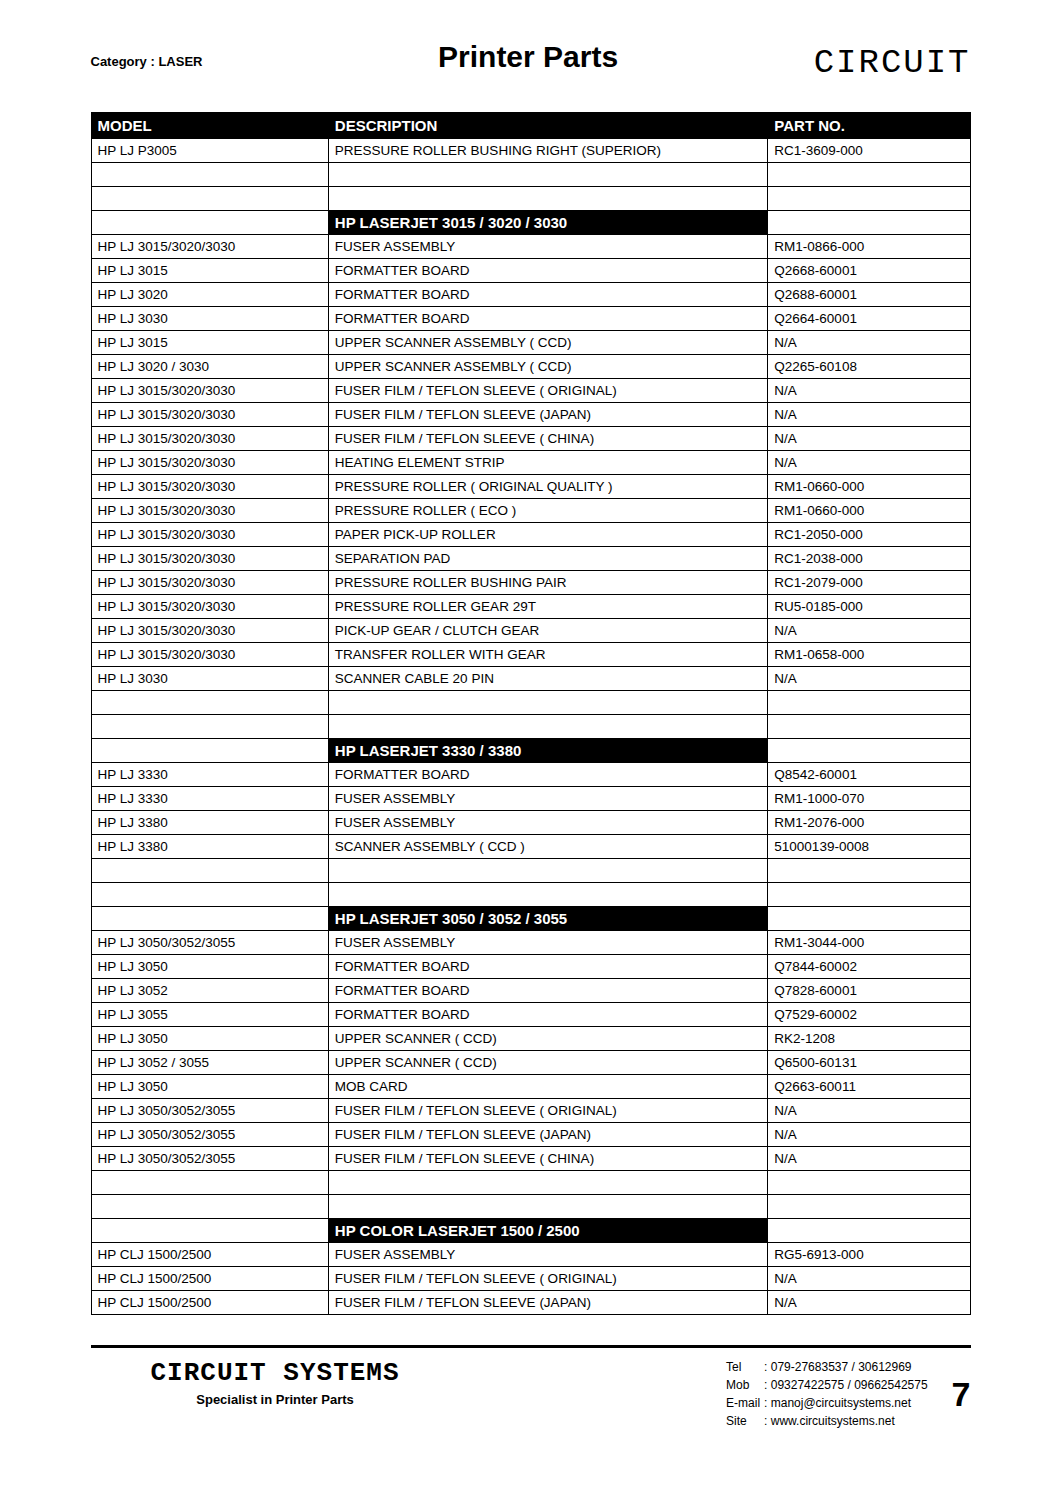Category : LASER
Printer Parts
CIRCUIT
| MODEL | DESCRIPTION | PART NO. |
| --- | --- | --- |
| HP LJ P3005 | PRESSURE ROLLER BUSHING RIGHT (SUPERIOR) | RC1-3609-000 |
| | HP LASERJET 3015 / 3020 / 3030 | |
| HP LJ 3015/3020/3030 | FUSER ASSEMBLY | RM1-0866-000 |
| HP LJ 3015 | FORMATTER BOARD | Q2668-60001 |
| HP LJ 3020 | FORMATTER BOARD | Q2688-60001 |
| HP LJ 3030 | FORMATTER BOARD | Q2664-60001 |
| HP LJ 3015 | UPPER SCANNER ASSEMBLY ( CCD) | N/A |
| HP LJ 3020 / 3030 | UPPER SCANNER ASSEMBLY ( CCD) | Q2265-60108 |
| HP LJ 3015/3020/3030 | FUSER FILM / TEFLON SLEEVE ( ORIGINAL) | N/A |
| HP LJ 3015/3020/3030 | FUSER FILM / TEFLON SLEEVE (JAPAN) | N/A |
| HP LJ 3015/3020/3030 | FUSER FILM / TEFLON SLEEVE ( CHINA) | N/A |
| HP LJ 3015/3020/3030 | HEATING ELEMENT STRIP | N/A |
| HP LJ 3015/3020/3030 | PRESSURE ROLLER ( ORIGINAL QUALITY ) | RM1-0660-000 |
| HP LJ 3015/3020/3030 | PRESSURE ROLLER ( ECO ) | RM1-0660-000 |
| HP LJ 3015/3020/3030 | PAPER PICK-UP ROLLER | RC1-2050-000 |
| HP LJ 3015/3020/3030 | SEPARATION PAD | RC1-2038-000 |
| HP LJ 3015/3020/3030 | PRESSURE ROLLER BUSHING PAIR | RC1-2079-000 |
| HP LJ 3015/3020/3030 | PRESSURE ROLLER GEAR 29T | RU5-0185-000 |
| HP LJ 3015/3020/3030 | PICK-UP GEAR / CLUTCH GEAR | N/A |
| HP LJ 3015/3020/3030 | TRANSFER ROLLER WITH GEAR | RM1-0658-000 |
| HP LJ 3030 | SCANNER CABLE 20 PIN | N/A |
| | HP LASERJET 3330 / 3380 | |
| HP LJ 3330 | FORMATTER BOARD | Q8542-60001 |
| HP LJ 3330 | FUSER ASSEMBLY | RM1-1000-070 |
| HP LJ 3380 | FUSER ASSEMBLY | RM1-2076-000 |
| HP LJ 3380 | SCANNER ASSEMBLY ( CCD ) | 51000139-0008 |
| | HP LASERJET 3050 / 3052 / 3055 | |
| HP LJ 3050/3052/3055 | FUSER ASSEMBLY | RM1-3044-000 |
| HP LJ 3050 | FORMATTER BOARD | Q7844-60002 |
| HP LJ 3052 | FORMATTER BOARD | Q7828-60001 |
| HP LJ 3055 | FORMATTER BOARD | Q7529-60002 |
| HP LJ 3050 | UPPER SCANNER ( CCD) | RK2-1208 |
| HP LJ 3052 / 3055 | UPPER SCANNER ( CCD) | Q6500-60131 |
| HP LJ 3050 | MOB CARD | Q2663-60011 |
| HP LJ 3050/3052/3055 | FUSER FILM / TEFLON SLEEVE ( ORIGINAL) | N/A |
| HP LJ 3050/3052/3055 | FUSER FILM / TEFLON SLEEVE (JAPAN) | N/A |
| HP LJ 3050/3052/3055 | FUSER FILM / TEFLON SLEEVE ( CHINA) | N/A |
| | HP COLOR LASERJET 1500 / 2500 | |
| HP CLJ 1500/2500 | FUSER ASSEMBLY | RG5-6913-000 |
| HP CLJ 1500/2500 | FUSER FILM / TEFLON SLEEVE ( ORIGINAL) | N/A |
| HP CLJ 1500/2500 | FUSER FILM / TEFLON SLEEVE (JAPAN) | N/A |
CIRCUIT SYSTEMS
Specialist in Printer Parts
| Tel | : 079-27683537 / 30612969 |
| Mob | : 09327422575 / 09662542575 |
| E-mail | : manoj@circuitsystems.net |
| Site | : www.circuitsystems.net |
7